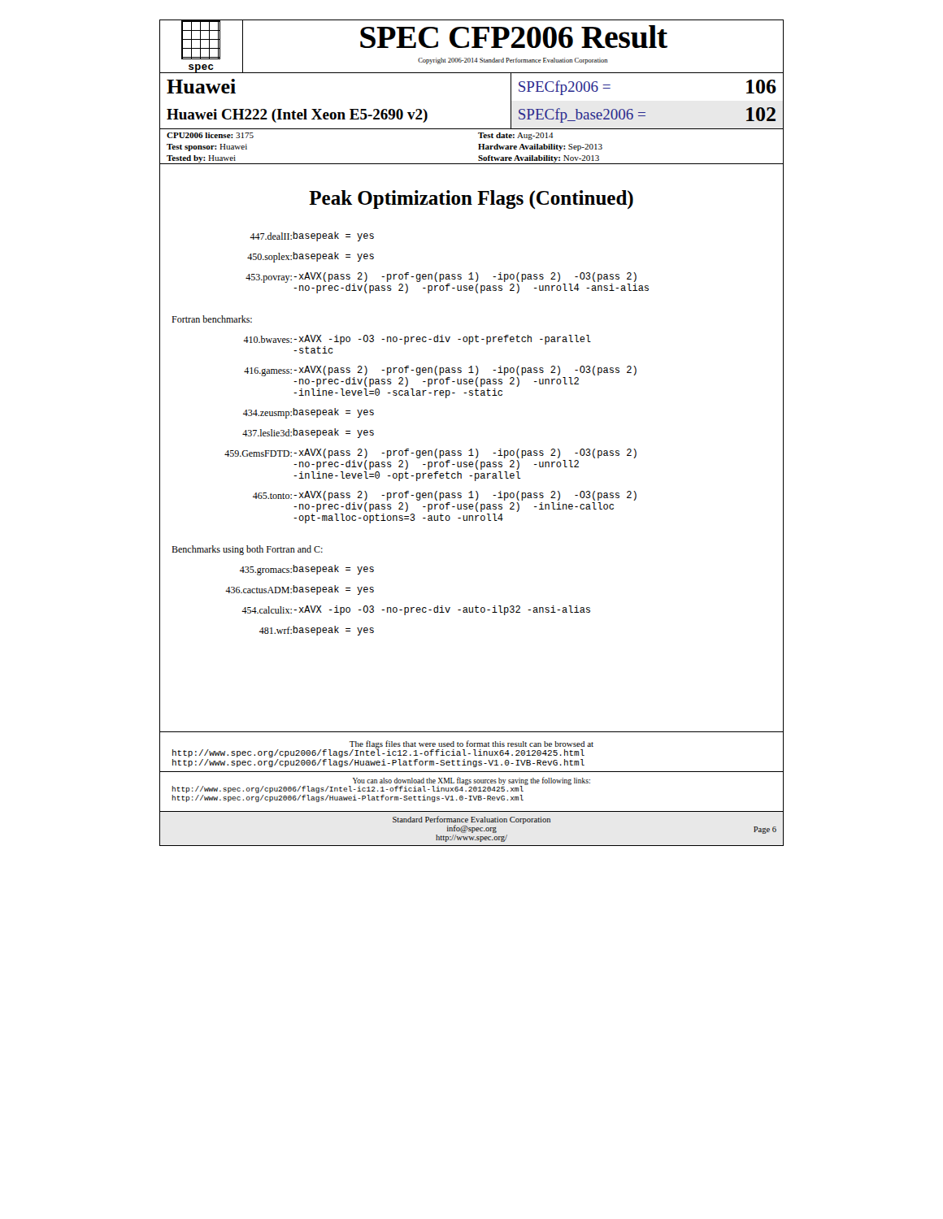| spec | SPEC CFP2006 Result Copyright 2006-2014 Standard Performance Evaluation Corporation |
| Huawei | SPECfp2006 = | 106 |
| Huawei CH222 (Intel Xeon E5-2690 v2) | SPECfp_base2006 = | 102 |
| CPU2006 license: 3175 | Test date: Aug-2014 |
| Test sponsor: Huawei | Hardware Availability: Sep-2013 |
| Tested by: Huawei | Software Availability: Nov-2013 |
Peak Optimization Flags (Continued)
| 447.dealII: | basepeak = yes |
| 450.soplex: | basepeak = yes |
| 453.povray: | -xAVX(pass 2) -prof-gen(pass 1) -ipo(pass 2) -O3(pass 2) -no-prec-div(pass 2) -prof-use(pass 2) -unroll4 -ansi-alias |
Fortran benchmarks:
| 410.bwaves: | -xAVX -ipo -O3 -no-prec-div -opt-prefetch -parallel -static |
| 416.gamess: | -xAVX(pass 2) -prof-gen(pass 1) -ipo(pass 2) -O3(pass 2) -no-prec-div(pass 2) -prof-use(pass 2) -unroll2 -inline-level=0 -scalar-rep- -static |
| 434.zeusmp: | basepeak = yes |
| 437.leslie3d: | basepeak = yes |
| 459.GemsFDTD: | -xAVX(pass 2) -prof-gen(pass 1) -ipo(pass 2) -O3(pass 2) -no-prec-div(pass 2) -prof-use(pass 2) -unroll2 -inline-level=0 -opt-prefetch -parallel |
| 465.tonto: | -xAVX(pass 2) -prof-gen(pass 1) -ipo(pass 2) -O3(pass 2) -no-prec-div(pass 2) -prof-use(pass 2) -inline-calloc -opt-malloc-options=3 -auto -unroll4 |
Benchmarks using both Fortran and C:
| 435.gromacs: | basepeak = yes |
| 436.cactusADM: | basepeak = yes |
| 454.calculix: | -xAVX -ipo -O3 -no-prec-div -auto-ilp32 -ansi-alias |
| 481.wrf: | basepeak = yes |
The flags files that were used to format this result can be browsed at http://www.spec.org/cpu2006/flags/Intel-ic12.1-official-linux64.20120425.html http://www.spec.org/cpu2006/flags/Huawei-Platform-Settings-V1.0-IVB-RevG.html
You can also download the XML flags sources by saving the following links:
http://www.spec.org/cpu2006/flags/Intel-ic12.1-official-linux64.20120425.xml http://www.spec.org/cpu2006/flags/Huawei-Platform-Settings-V1.0-IVB-RevG.xml
Standard Performance Evaluation Corporation
info@spec.org
http://www.spec.org/ Page 6